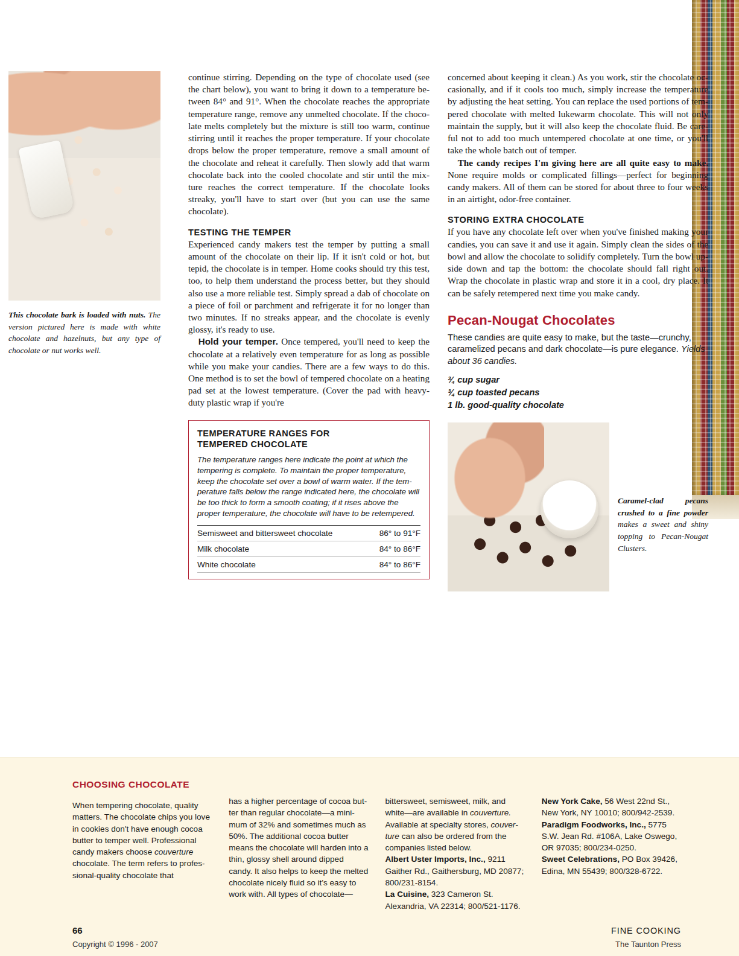This chocolate bark is loaded with nuts. The version pictured here is made with white chocolate and hazelnuts, but any type of chocolate or nut works well.
continue stirring. Depending on the type of chocolate used (see the chart below), you want to bring it down to a temperature between 84° and 91°. When the chocolate reaches the appropriate temperature range, remove any unmelted chocolate. If the chocolate melts completely but the mixture is still too warm, continue stirring until it reaches the proper temperature. If your chocolate drops below the proper temperature, remove a small amount of the chocolate and reheat it carefully. Then slowly add that warm chocolate back into the cooled chocolate and stir until the mixture reaches the correct temperature. If the chocolate looks streaky, you'll have to start over (but you can use the same chocolate).
Testing the temper
Experienced candy makers test the temper by putting a small amount of the chocolate on their lip. If it isn't cold or hot, but tepid, the chocolate is in temper. Home cooks should try this test, too, to help them understand the process better, but they should also use a more reliable test. Simply spread a dab of chocolate on a piece of foil or parchment and refrigerate it for no longer than two minutes. If no streaks appear, and the chocolate is evenly glossy, it's ready to use.
Hold your temper. Once tempered, you'll need to keep the chocolate at a relatively even temperature for as long as possible while you make your candies. There are a few ways to do this. One method is to set the bowl of tempered chocolate on a heating pad set at the lowest temperature. (Cover the pad with heavy-duty plastic wrap if you're
Temperature ranges for
tempered chocolate
The temperature ranges here indicate the point at which the tempering is complete. To maintain the proper temperature, keep the chocolate set over a bowl of warm water. If the temperature falls below the range indicated here, the chocolate will be too thick to form a smooth coating; if it rises above the proper temperature, the chocolate will have to be retempered.
| Semisweet and bittersweet chocolate | 86° to 91°F |
| Milk chocolate | 84° to 86°F |
| White chocolate | 84° to 86°F |
concerned about keeping it clean.) As you work, stir the chocolate occasionally, and if it cools too much, simply increase the temperature by adjusting the heat setting. You can replace the used portions of tempered chocolate with melted lukewarm chocolate. This will not only maintain the supply, but it will also keep the chocolate fluid. Be careful not to add too much untempered chocolate at one time, or you'll take the whole batch out of temper.
The candy recipes I'm giving here are all quite easy to make. None require molds or complicated fillings—perfect for beginning candy makers. All of them can be stored for about three to four weeks in an airtight, odor-free container.
Storing extra chocolate
If you have any chocolate left over when you've finished making your candies, you can save it and use it again. Simply clean the sides of the bowl and allow the chocolate to solidify completely. Turn the bowl upside down and tap the bottom: the chocolate should fall right out. Wrap the chocolate in plastic wrap and store it in a cool, dry place. It can be safely retempered next time you make candy.
Pecan-Nougat Chocolates
These candies are quite easy to make, but the taste—crunchy, caramelized pecans and dark chocolate—is pure elegance. Yields about 36 candies.
¾ cup sugar
¾ cup toasted pecans
1 lb. good-quality chocolate
Caramel-clad pecans crushed to a fine powder makes a sweet and shiny topping to Pecan-Nougat Clusters.
Choosing chocolate
When tempering chocolate, quality matters. The chocolate chips you love in cookies don't have enough cocoa butter to temper well. Professional candy makers choose couverture chocolate. The term refers to professional-quality chocolate that
has a higher percentage of cocoa butter than regular chocolate—a minimum of 32% and sometimes much as 50%. The additional cocoa butter means the chocolate will harden into a thin, glossy shell around dipped candy. It also helps to keep the melted chocolate nicely fluid so it's easy to work with. All types of chocolate—
bittersweet, semisweet, milk, and white—are available in couverture. Available at specialty stores, couverture can also be ordered from the companies listed below.
Albert Uster Imports, Inc., 9211 Gaither Rd., Gaithersburg, MD 20877; 800/231-8154.
La Cuisine, 323 Cameron St. Alexandria, VA 22314; 800/521-1176.
New York Cake, 56 West 22nd St., New York, NY 10010; 800/942-2539.
Paradigm Foodworks, Inc., 5775 S.W. Jean Rd. #106A, Lake Oswego, OR 97035; 800/234-0250.
Sweet Celebrations, PO Box 39426, Edina, MN 55439; 800/328-6722.
66
FINE COOKING
Copyright © 1996 - 2007
The Taunton Press